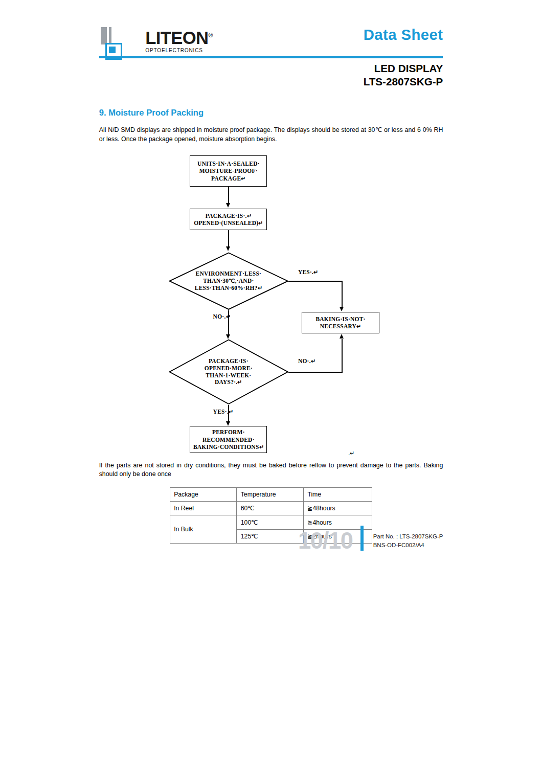LITEON®
OPTOELECTRONICS
Data Sheet
LED DISPLAY
LTS-2807SKG-P
9. Moisture Proof Packing
All N/D SMD displays are shipped in moisture proof package. The displays should be stored at 30℃ or less and 6 0% RH or less. Once the package opened, moisture absorption begins.
UNITS·IN·A·SEALED·
MOISTURE-PROOF·
PACKAGE↵
PACKAGE·IS·.↵
OPENED·(UNSEALED)↵
ENVIRONMENT·LESS·
THAN·30℃,·AND·
LESS·THAN·60%·RH?↵
YES·.↵
NO·.↵
BAKING·IS·NOT·
NECESSARY↵
PACKAGE·IS·
OPENED·MORE·
THAN·1·WEEK·
DAYS?·.↵
NO·.↵
YES·.↵
PERFORM·
RECOMMENDED·
BAKING·CONDITIONS↵
.↵
If the parts are not stored in dry conditions, they must be baked before reflow to prevent damage to the parts. Baking should only be done once
| Package | Temperature | Time |
| In Reel | 60℃ | ≧48hours |
| In Bulk | 100℃ | ≧4hours |
| 125℃ | ≧2hours |
10/10
Part No. : LTS-2807SKG-P
BNS-OD-FC002/A4